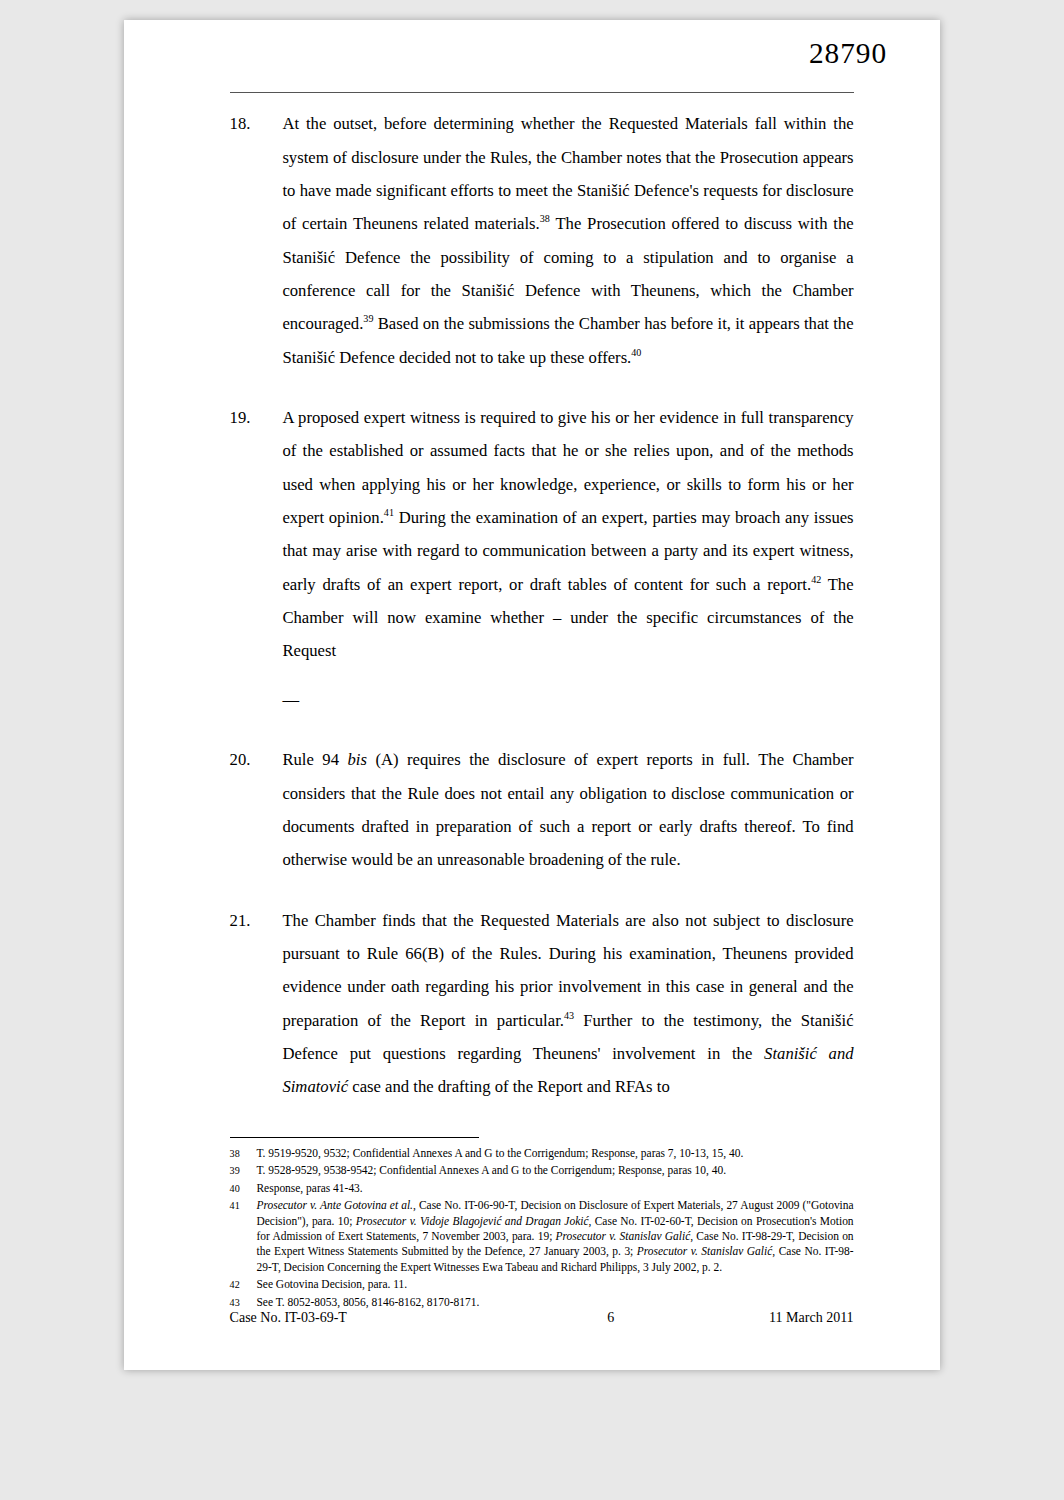28790
18.
At the outset, before determining whether the Requested Materials fall within the system of disclosure under the Rules, the Chamber notes that the Prosecution appears to have made significant efforts to meet the Stanišić Defence's requests for disclosure of certain Theunens related materials.38 The Prosecution offered to discuss with the Stanišić Defence the possibility of coming to a stipulation and to organise a conference call for the Stanišić Defence with Theunens, which the Chamber encouraged.39 Based on the submissions the Chamber has before it, it appears that the Stanišić Defence decided not to take up these offers.40
19.
A proposed expert witness is required to give his or her evidence in full transparency of the established or assumed facts that he or she relies upon, and of the methods used when applying his or her knowledge, experience, or skills to form his or her expert opinion.41 During the examination of an expert, parties may broach any issues that may arise with regard to communication between a party and its expert witness, early drafts of an expert report, or draft tables of content for such a report.42 The Chamber will now examine whether – under the specific circumstances of the Request
—
20.
Rule 94 bis (A) requires the disclosure of expert reports in full. The Chamber considers that the Rule does not entail any obligation to disclose communication or documents drafted in preparation of such a report or early drafts thereof. To find otherwise would be an unreasonable broadening of the rule.
21.
The Chamber finds that the Requested Materials are also not subject to disclosure pursuant to Rule 66(B) of the Rules. During his examination, Theunens provided evidence under oath regarding his prior involvement in this case in general and the preparation of the Report in particular.43 Further to the testimony, the Stanišić Defence put questions regarding Theunens' involvement in the Stanišić and Simatović case and the drafting of the Report and RFAs to
38
T. 9519-9520, 9532; Confidential Annexes A and G to the Corrigendum; Response, paras 7, 10-13, 15, 40.
39
T. 9528-9529, 9538-9542; Confidential Annexes A and G to the Corrigendum; Response, paras 10, 40.
40
Response, paras 41-43.
41
Prosecutor v. Ante Gotovina et al., Case No. IT-06-90-T, Decision on Disclosure of Expert Materials, 27 August 2009 ("Gotovina Decision"), para. 10; Prosecutor v. Vidoje Blagojević and Dragan Jokić, Case No. IT-02-60-T, Decision on Prosecution's Motion for Admission of Exert Statements, 7 November 2003, para. 19; Prosecutor v. Stanislav Galić, Case No. IT-98-29-T, Decision on the Expert Witness Statements Submitted by the Defence, 27 January 2003, p. 3; Prosecutor v. Stanislav Galić, Case No. IT-98-29-T, Decision Concerning the Expert Witnesses Ewa Tabeau and Richard Philipps, 3 July 2002, p. 2.
42
See Gotovina Decision, para. 11.
43
See T. 8052-8053, 8056, 8146-8162, 8170-8171.
Case No. IT-03-69-T
6
11 March 2011